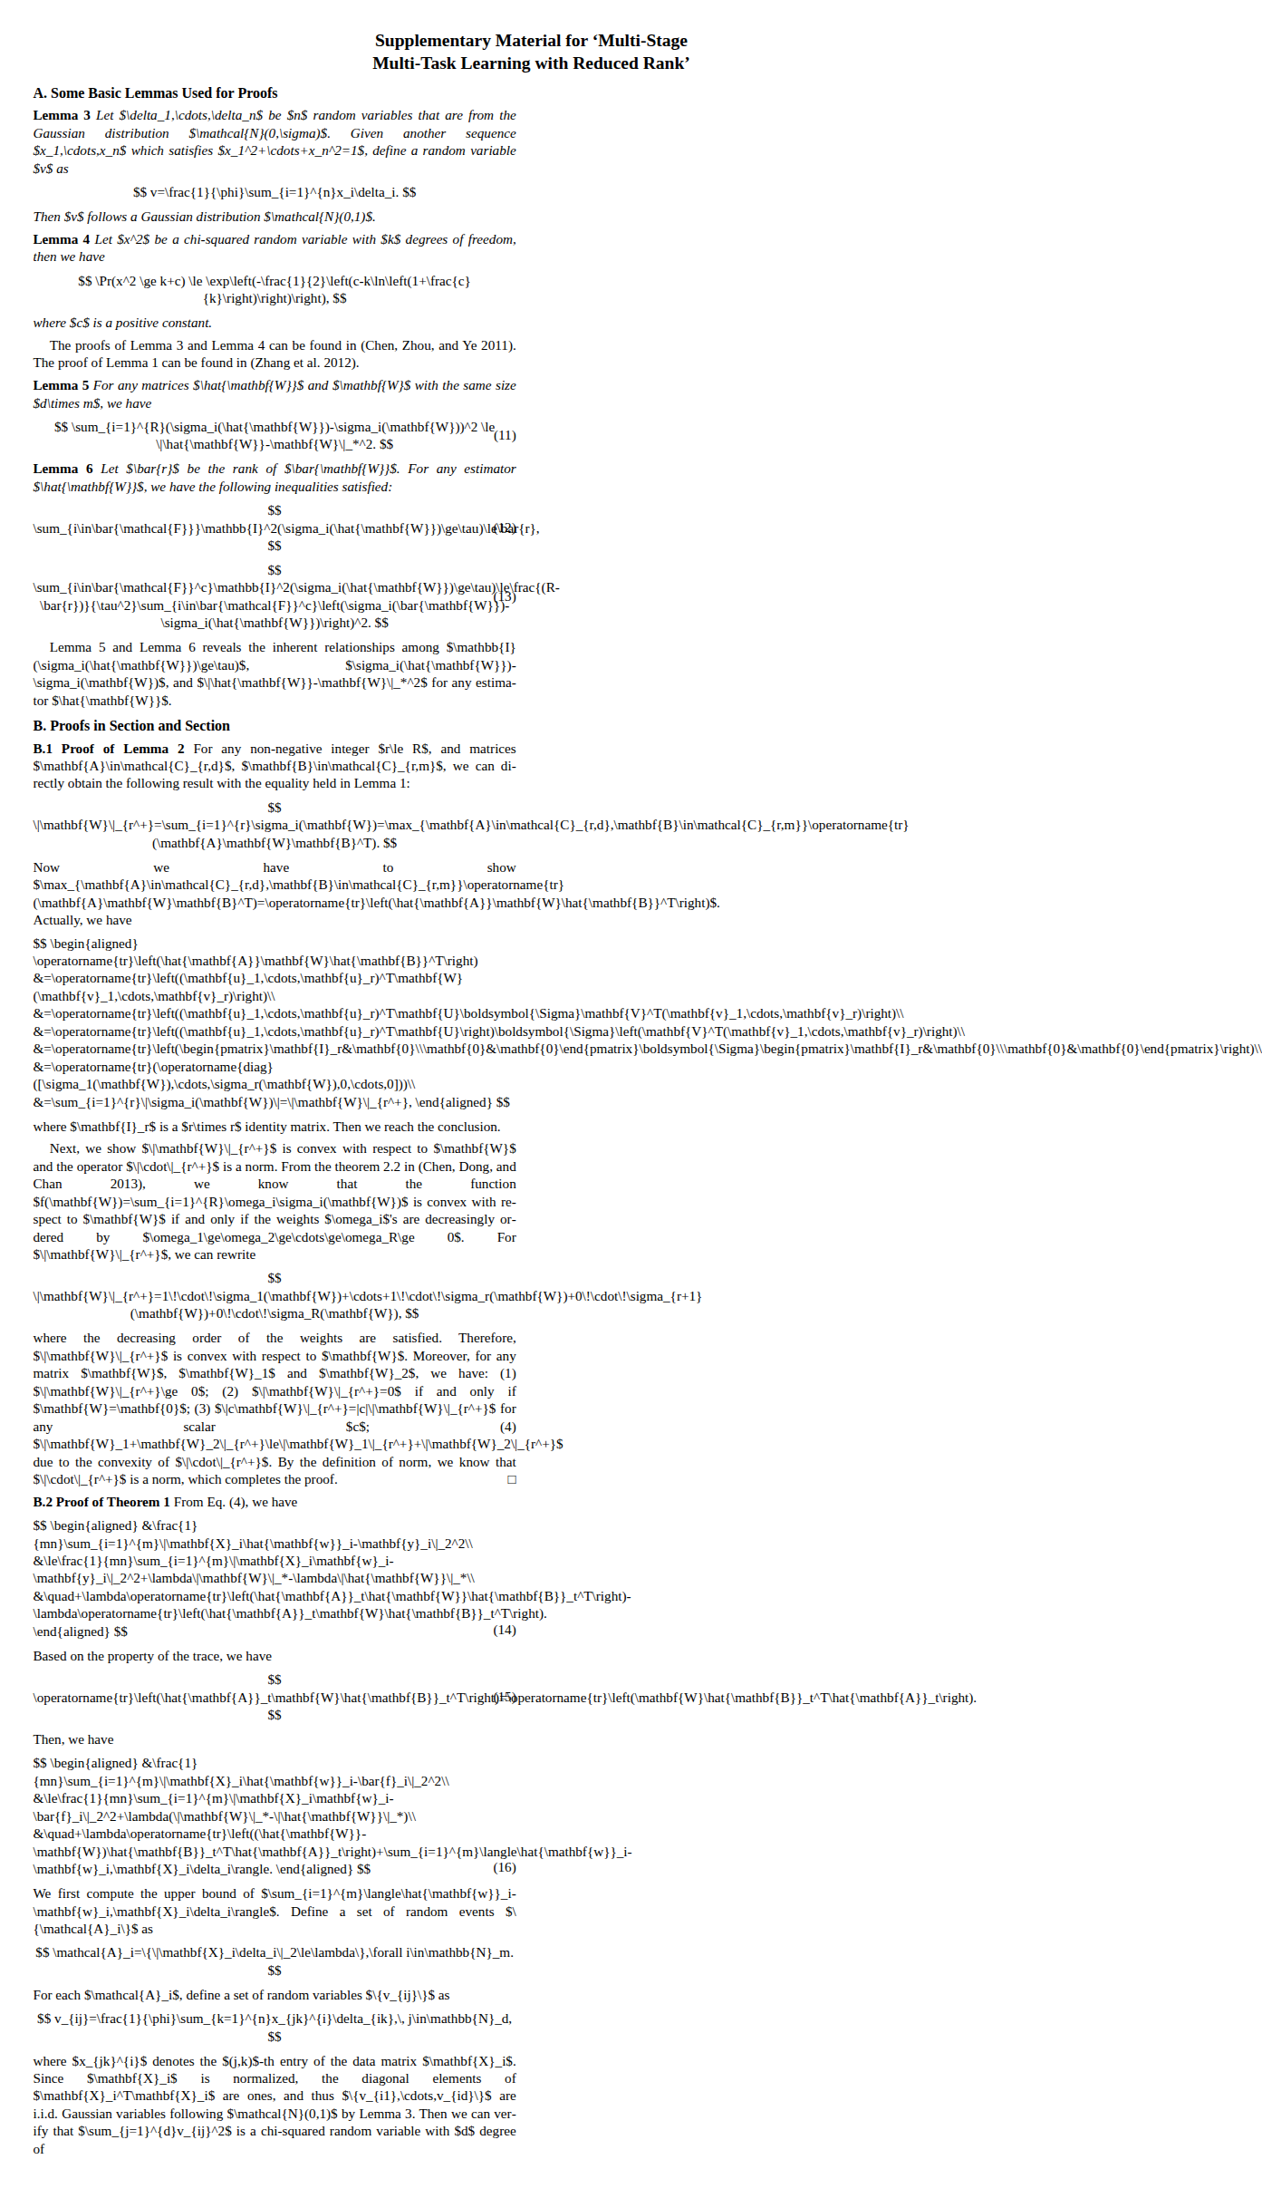Supplementary Material for ‘Multi-Stage
Multi-Task Learning with Reduced Rank’
A. Some Basic Lemmas Used for Proofs
Lemma 3 Let $\delta_1,\cdots,\delta_n$ be $n$ random variables that are from the Gaussian distribution $\mathcal{N}(0,\sigma)$. Given another sequence $x_1,\cdots,x_n$ which satisfies $x_1^2+\cdots+x_n^2=1$, define a random variable $v$ as
$$ v=\frac{1}{\phi}\sum_{i=1}^{n}x_i\delta_i. $$
Then $v$ follows a Gaussian distribution $\mathcal{N}(0,1)$.
Lemma 4 Let $x^2$ be a chi-squared random variable with $k$ degrees of freedom, then we have
$$ \Pr(x^2 \ge k+c) \le \exp\left(-\frac{1}{2}\left(c-k\ln\left(1+\frac{c}{k}\right)\right)\right), $$
where $c$ is a positive constant.
The proofs of Lemma 3 and Lemma 4 can be found in (Chen, Zhou, and Ye 2011). The proof of Lemma 1 can be found in (Zhang et al. 2012).
Lemma 5 For any matrices $\hat{\mathbf{W}}$ and $\mathbf{W}$ with the same size $d\times m$, we have
$$ \sum_{i=1}^{R}(\sigma_i(\hat{\mathbf{W}})-\sigma_i(\mathbf{W}))^2 \le \|\hat{\mathbf{W}}-\mathbf{W}\|_*^2. $$ (11)
Lemma 6 Let $\bar{r}$ be the rank of $\bar{\mathbf{W}}$. For any estimator $\hat{\mathbf{W}}$, we have the following inequalities satisfied:
$$ \sum_{i\in\bar{\mathcal{F}}}\mathbb{I}^2(\sigma_i(\hat{\mathbf{W}})\ge\tau)\le\bar{r}, $$ (12)
$$ \sum_{i\in\bar{\mathcal{F}}^c}\mathbb{I}^2(\sigma_i(\hat{\mathbf{W}})\ge\tau)\le\frac{(R-\bar{r})}{\tau^2}\sum_{i\in\bar{\mathcal{F}}^c}\left(\sigma_i(\bar{\mathbf{W}})-\sigma_i(\hat{\mathbf{W}})\right)^2. $$ (13)
Lemma 5 and Lemma 6 reveals the inherent relationships among $\mathbb{I}(\sigma_i(\hat{\mathbf{W}})\ge\tau)$, $\sigma_i(\hat{\mathbf{W}})-\sigma_i(\mathbf{W})$, and $\|\hat{\mathbf{W}}-\mathbf{W}\|_*^2$ for any estimator $\hat{\mathbf{W}}$.
B. Proofs in Section and Section
B.1 Proof of Lemma 2 For any non-negative integer $r\le R$, and matrices $\mathbf{A}\in\mathcal{C}_{r,d}$, $\mathbf{B}\in\mathcal{C}_{r,m}$, we can directly obtain the following result with the equality held in Lemma 1:
$$ \|\mathbf{W}\|_{r^+}=\sum_{i=1}^{r}\sigma_i(\mathbf{W})=\max_{\mathbf{A}\in\mathcal{C}_{r,d},\mathbf{B}\in\mathcal{C}_{r,m}}\operatorname{tr}(\mathbf{A}\mathbf{W}\mathbf{B}^T). $$
Now we have to show $\max_{\mathbf{A}\in\mathcal{C}_{r,d},\mathbf{B}\in\mathcal{C}_{r,m}}\operatorname{tr}(\mathbf{A}\mathbf{W}\mathbf{B}^T)=\operatorname{tr}\left(\hat{\mathbf{A}}\mathbf{W}\hat{\mathbf{B}}^T\right)$. Actually, we have
$$ \begin{aligned} \operatorname{tr}\left(\hat{\mathbf{A}}\mathbf{W}\hat{\mathbf{B}}^T\right) &=\operatorname{tr}\left((\mathbf{u}_1,\cdots,\mathbf{u}_r)^T\mathbf{W}(\mathbf{v}_1,\cdots,\mathbf{v}_r)\right)\\ &=\operatorname{tr}\left((\mathbf{u}_1,\cdots,\mathbf{u}_r)^T\mathbf{U}\boldsymbol{\Sigma}\mathbf{V}^T(\mathbf{v}_1,\cdots,\mathbf{v}_r)\right)\\ &=\operatorname{tr}\left((\mathbf{u}_1,\cdots,\mathbf{u}_r)^T\mathbf{U}\right)\boldsymbol{\Sigma}\left(\mathbf{V}^T(\mathbf{v}_1,\cdots,\mathbf{v}_r)\right)\\ &=\operatorname{tr}\left(\begin{pmatrix}\mathbf{I}_r&\mathbf{0}\\\mathbf{0}&\mathbf{0}\end{pmatrix}\boldsymbol{\Sigma}\begin{pmatrix}\mathbf{I}_r&\mathbf{0}\\\mathbf{0}&\mathbf{0}\end{pmatrix}\right)\\ &=\operatorname{tr}(\operatorname{diag}([\sigma_1(\mathbf{W}),\cdots,\sigma_r(\mathbf{W}),0,\cdots,0]))\\ &=\sum_{i=1}^{r}\|\sigma_i(\mathbf{W})\|=\|\mathbf{W}\|_{r^+}, \end{aligned} $$
where $\mathbf{I}_r$ is a $r\times r$ identity matrix. Then we reach the conclusion.
Next, we show $\|\mathbf{W}\|_{r^+}$ is convex with respect to $\mathbf{W}$ and the operator $\|\cdot\|_{r^+}$ is a norm. From the theorem 2.2 in (Chen, Dong, and Chan 2013), we know that the function $f(\mathbf{W})=\sum_{i=1}^{R}\omega_i\sigma_i(\mathbf{W})$ is convex with respect to $\mathbf{W}$ if and only if the weights $\omega_i$'s are decreasingly ordered by $\omega_1\ge\omega_2\ge\cdots\ge\omega_R\ge 0$. For $\|\mathbf{W}\|_{r^+}$, we can rewrite
$$ \|\mathbf{W}\|_{r^+}=1\!\cdot\!\sigma_1(\mathbf{W})+\cdots+1\!\cdot\!\sigma_r(\mathbf{W})+0\!\cdot\!\sigma_{r+1}(\mathbf{W})+0\!\cdot\!\sigma_R(\mathbf{W}), $$
where the decreasing order of the weights are satisfied. Therefore, $\|\mathbf{W}\|_{r^+}$ is convex with respect to $\mathbf{W}$. Moreover, for any matrix $\mathbf{W}$, $\mathbf{W}_1$ and $\mathbf{W}_2$, we have: (1) $\|\mathbf{W}\|_{r^+}\ge 0$; (2) $\|\mathbf{W}\|_{r^+}=0$ if and only if $\mathbf{W}=\mathbf{0}$; (3) $\|c\mathbf{W}\|_{r^+}=|c|\|\mathbf{W}\|_{r^+}$ for any scalar $c$; (4) $\|\mathbf{W}_1+\mathbf{W}_2\|_{r^+}\le\|\mathbf{W}_1\|_{r^+}+\|\mathbf{W}_2\|_{r^+}$ due to the convexity of $\|\cdot\|_{r^+}$. By the definition of norm, we know that $\|\cdot\|_{r^+}$ is a norm, which completes the proof. □
B.2 Proof of Theorem 1 From Eq. (4), we have
$$ \begin{aligned} &\frac{1}{mn}\sum_{i=1}^{m}\|\mathbf{X}_i\hat{\mathbf{w}}_i-\mathbf{y}_i\|_2^2\\ &\le\frac{1}{mn}\sum_{i=1}^{m}\|\mathbf{X}_i\mathbf{w}_i-\mathbf{y}_i\|_2^2+\lambda\|\mathbf{W}\|_*-\lambda\|\hat{\mathbf{W}}\|_*\\ &\quad+\lambda\operatorname{tr}\left(\hat{\mathbf{A}}_t\hat{\mathbf{W}}\hat{\mathbf{B}}_t^T\right)-\lambda\operatorname{tr}\left(\hat{\mathbf{A}}_t\mathbf{W}\hat{\mathbf{B}}_t^T\right). \end{aligned} $$ (14)
Based on the property of the trace, we have
$$ \operatorname{tr}\left(\hat{\mathbf{A}}_t\mathbf{W}\hat{\mathbf{B}}_t^T\right)=\operatorname{tr}\left(\mathbf{W}\hat{\mathbf{B}}_t^T\hat{\mathbf{A}}_t\right). $$ (15)
Then, we have
$$ \begin{aligned} &\frac{1}{mn}\sum_{i=1}^{m}\|\mathbf{X}_i\hat{\mathbf{w}}_i-\bar{f}_i\|_2^2\\ &\le\frac{1}{mn}\sum_{i=1}^{m}\|\mathbf{X}_i\mathbf{w}_i-\bar{f}_i\|_2^2+\lambda(\|\mathbf{W}\|_*-\|\hat{\mathbf{W}}\|_*)\\ &\quad+\lambda\operatorname{tr}\left((\hat{\mathbf{W}}-\mathbf{W})\hat{\mathbf{B}}_t^T\hat{\mathbf{A}}_t\right)+\sum_{i=1}^{m}\langle\hat{\mathbf{w}}_i-\mathbf{w}_i,\mathbf{X}_i\delta_i\rangle. \end{aligned} $$ (16)
We first compute the upper bound of $\sum_{i=1}^{m}\langle\hat{\mathbf{w}}_i-\mathbf{w}_i,\mathbf{X}_i\delta_i\rangle$. Define a set of random events $\{\mathcal{A}_i\}$ as
$$ \mathcal{A}_i=\{\|\mathbf{X}_i\delta_i\|_2\le\lambda\},\forall i\in\mathbb{N}_m. $$
For each $\mathcal{A}_i$, define a set of random variables $\{v_{ij}\}$ as
$$ v_{ij}=\frac{1}{\phi}\sum_{k=1}^{n}x_{jk}^{i}\delta_{ik},\, j\in\mathbb{N}_d, $$
where $x_{jk}^{i}$ denotes the $(j,k)$-th entry of the data matrix $\mathbf{X}_i$. Since $\mathbf{X}_i$ is normalized, the diagonal elements of $\mathbf{X}_i^T\mathbf{X}_i$ are ones, and thus $\{v_{i1},\cdots,v_{id}\}$ are i.i.d. Gaussian variables following $\mathcal{N}(0,1)$ by Lemma 3. Then we can verify that $\sum_{j=1}^{d}v_{ij}^2$ is a chi-squared random variable with $d$ degree of